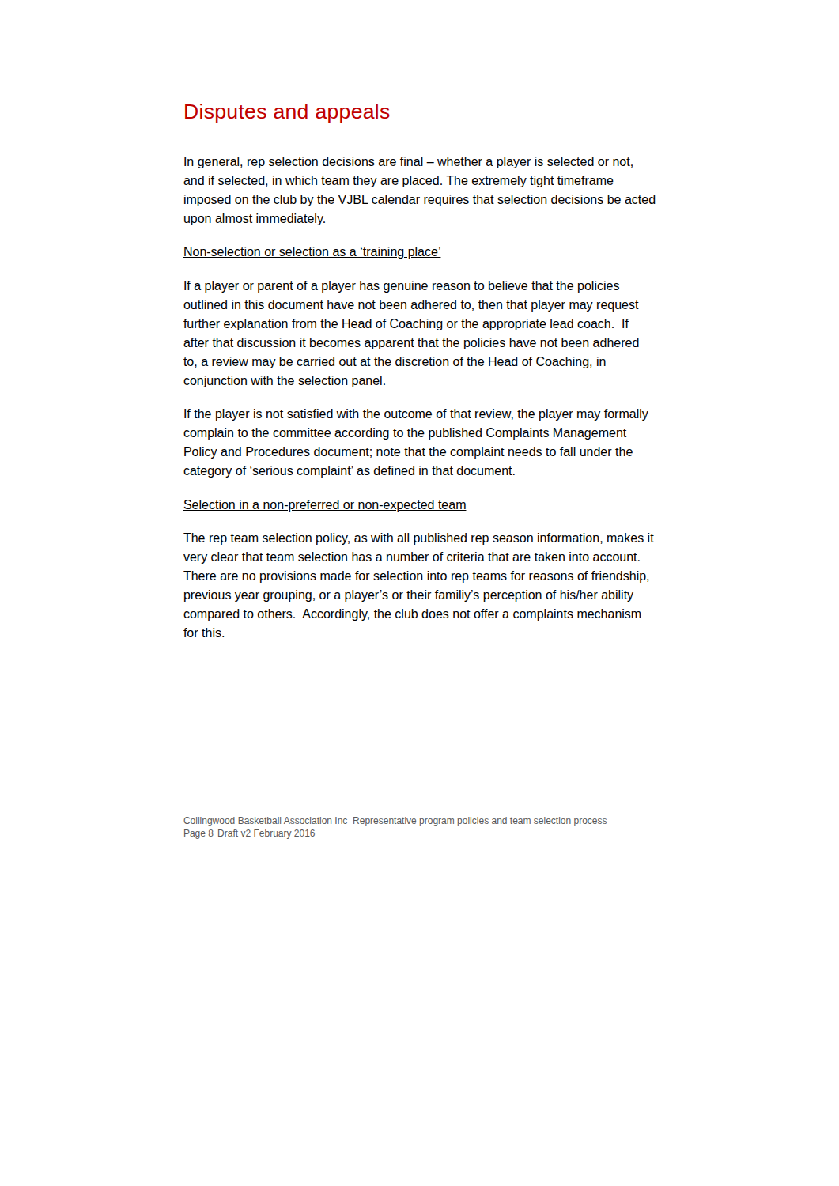Disputes and appeals
In general, rep selection decisions are final – whether a player is selected or not, and if selected, in which team they are placed. The extremely tight timeframe imposed on the club by the VJBL calendar requires that selection decisions be acted upon almost immediately.
Non-selection or selection as a ‘training place’
If a player or parent of a player has genuine reason to believe that the policies outlined in this document have not been adhered to, then that player may request further explanation from the Head of Coaching or the appropriate lead coach. If after that discussion it becomes apparent that the policies have not been adhered to, a review may be carried out at the discretion of the Head of Coaching, in conjunction with the selection panel.
If the player is not satisfied with the outcome of that review, the player may formally complain to the committee according to the published Complaints Management Policy and Procedures document; note that the complaint needs to fall under the category of ‘serious complaint’ as defined in that document.
Selection in a non-preferred or non-expected team
The rep team selection policy, as with all published rep season information, makes it very clear that team selection has a number of criteria that are taken into account. There are no provisions made for selection into rep teams for reasons of friendship, previous year grouping, or a player’s or their familiy’s perception of his/her ability compared to others. Accordingly, the club does not offer a complaints mechanism for this.
Collingwood Basketball Association Inc Representative program policies and team selection process Page 8 Draft v2 February 2016